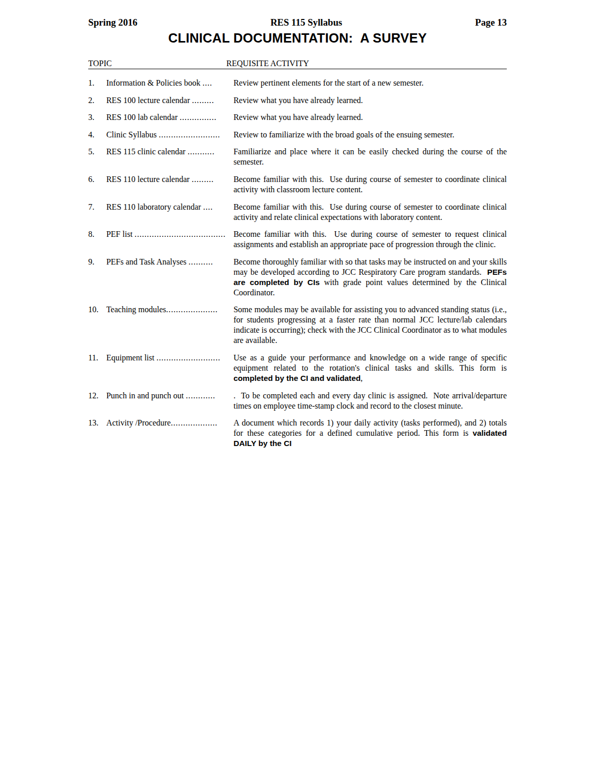Spring 2016 RES 115 Syllabus Page 13
CLINICAL DOCUMENTATION: A SURVEY
TOPIC
REQUISITE ACTIVITY
1. Information & Policies book .... Review pertinent elements for the start of a new semester.
2. RES 100 lecture calendar ......... Review what you have already learned.
3. RES 100 lab calendar ............... Review what you have already learned.
4. Clinic Syllabus ......................... Review to familiarize with the broad goals of the ensuing semester.
5. RES 115 clinic calendar ........... Familiarize and place where it can be easily checked during the course of the semester.
6. RES 110 lecture calendar ......... Become familiar with this. Use during course of semester to coordinate clinical activity with classroom lecture content.
7. RES 110 laboratory calendar .... Become familiar with this. Use during course of semester to coordinate clinical activity and relate clinical expectations with laboratory content.
8. PEF list ..................................... Become familiar with this. Use during course of semester to request clinical assignments and establish an appropriate pace of progression through the clinic.
9. PEFs and Task Analyses .......... Become thoroughly familiar with so that tasks may be instructed on and your skills may be developed according to JCC Respiratory Care program standards. PEFs are completed by CIs with grade point values determined by the Clinical Coordinator.
10. Teaching modules..................... Some modules may be available for assisting you to advanced standing status (i.e., for students progressing at a faster rate than normal JCC lecture/lab calendars indicate is occurring); check with the JCC Clinical Coordinator as to what modules are available.
11. Equipment list .......................... Use as a guide your performance and knowledge on a wide range of specific equipment related to the rotation's clinical tasks and skills. This form is completed by the CI and validated,
12. Punch in and punch out ............ . To be completed each and every day clinic is assigned. Note arrival/departure times on employee time-stamp clock and record to the closest minute.
13. Activity /Procedure................... A document which records 1) your daily activity (tasks performed), and 2) totals for these categories for a defined cumulative period. This form is validated DAILY by the CI